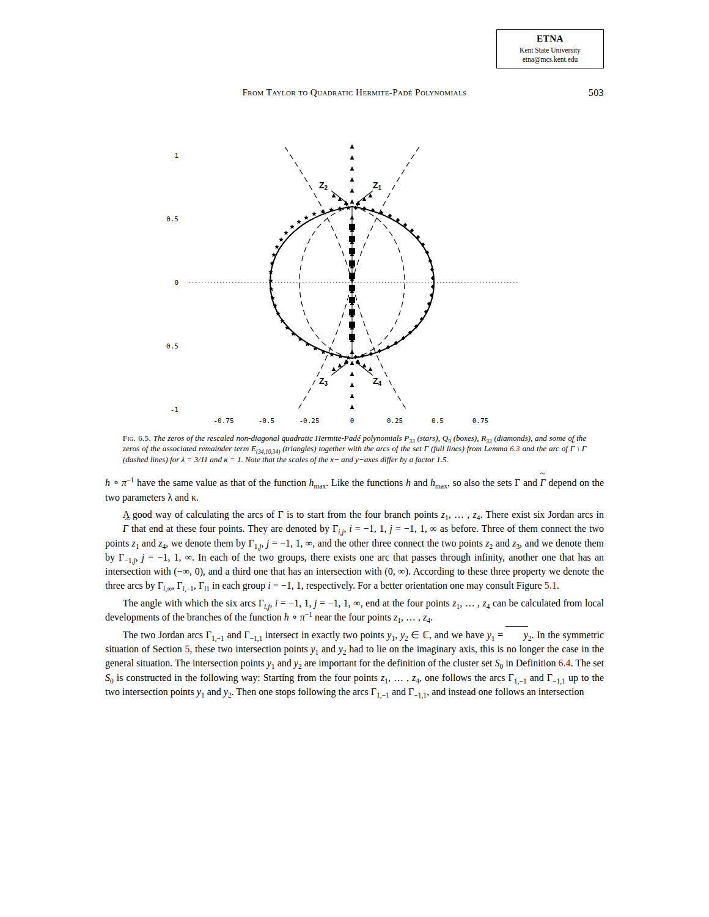ETNA
Kent State University
etna@mcs.kent.edu
From Taylor to Quadratic Hermite-Padé Polynomials 503
1 0.5 0 -0.5 -1 -0.75 -0.5 -0.25 0 0.25 0.5 0.75 Z2 Z1 Z3 Z4
Fig. 6.5. The zeros of the rescaled non-diagonal quadratic Hermite-Padé polynomials P33 (stars), Q9 (boxes), R33 (diamonds), and some of the zeros of the associated remainder term E(34,10,34) (triangles) together with the arcs of the set Γ (full lines) from Lemma 6.3 and the arc of Γ \ Γ (dashed lines) for λ = 3/11 and κ = 1. Note that the scales of the x− and y−axes differ by a factor 1.5.
h ∘ π−1 have the same value as that of the function hmax. Like the functions h and hmax, so also the sets Γ and Γ depend on the two parameters λ and κ.
A good way of calculating the arcs of Γ is to start from the four branch points z1, … , z4. There exist six Jordan arcs in Γ that end at these four points. They are denoted by Γi,j, i = −1, 1, j = −1, 1, ∞ as before. Three of them connect the two points z1 and z4, we denote them by Γ1,j, j = −1, 1, ∞, and the other three connect the two points z2 and z3, and we denote them by Γ−1,j, j = −1, 1, ∞. In each of the two groups, there exists one arc that passes through infinity, another one that has an intersection with (−∞, 0), and a third one that has an intersection with (0, ∞). According to these three property we denote the three arcs by Γi,∞, Γi,−1, Γi1 in each group i = −1, 1, respectively. For a better orientation one may consult Figure 5.1.
The angle with which the six arcs Γi,j, i = −1, 1, j = −1, 1, ∞, end at the four points z1, … , z4 can be calculated from local developments of the branches of the function h ∘ π−1 near the four points z1, … , z4.
The two Jordan arcs Γ1,−1 and Γ−1,1 intersect in exactly two points y1, y2 ∈ ℂ, and we have y1 = y2. In the symmetric situation of Section 5, these two intersection points y1 and y2 had to lie on the imaginary axis, this is no longer the case in the general situation. The intersection points y1 and y2 are important for the definition of the cluster set S0 in Definition 6.4. The set S0 is constructed in the following way: Starting from the four points z1, … , z4, one follows the arcs Γ1,−1 and Γ−1,1 up to the two intersection points y1 and y2. Then one stops following the arcs Γ1,−1 and Γ−1,1, and instead one follows an intersection